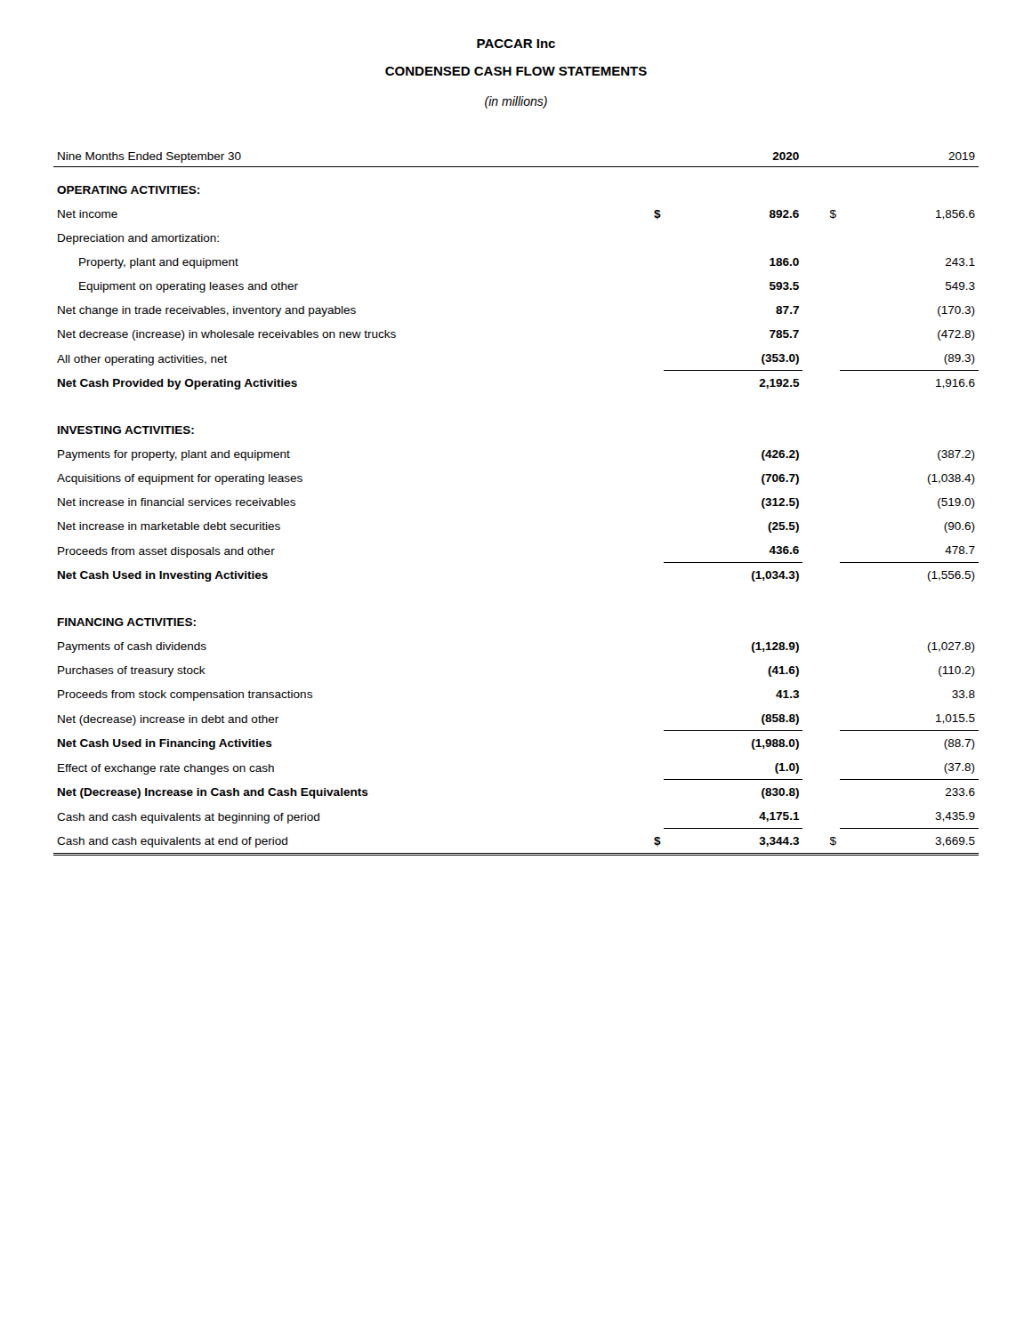PACCAR Inc
CONDENSED CASH FLOW STATEMENTS
(in millions)
| Nine Months Ended September 30 | | 2020 | | 2019 |
| OPERATING ACTIVITIES: | | | | |
| Net income | $ | 892.6 | $ | 1,856.6 |
| Depreciation and amortization: | | | | |
| Property, plant and equipment | | 186.0 | | 243.1 |
| Equipment on operating leases and other | | 593.5 | | 549.3 |
| Net change in trade receivables, inventory and payables | | 87.7 | | (170.3) |
| Net decrease (increase) in wholesale receivables on new trucks | | 785.7 | | (472.8) |
| All other operating activities, net | | (353.0) | | (89.3) |
| Net Cash Provided by Operating Activities | | 2,192.5 | | 1,916.6 |
| INVESTING ACTIVITIES: | | | | |
| Payments for property, plant and equipment | | (426.2) | | (387.2) |
| Acquisitions of equipment for operating leases | | (706.7) | | (1,038.4) |
| Net increase in financial services receivables | | (312.5) | | (519.0) |
| Net increase in marketable debt securities | | (25.5) | | (90.6) |
| Proceeds from asset disposals and other | | 436.6 | | 478.7 |
| Net Cash Used in Investing Activities | | (1,034.3) | | (1,556.5) |
| FINANCING ACTIVITIES: | | | | |
| Payments of cash dividends | | (1,128.9) | | (1,027.8) |
| Purchases of treasury stock | | (41.6) | | (110.2) |
| Proceeds from stock compensation transactions | | 41.3 | | 33.8 |
| Net (decrease) increase in debt and other | | (858.8) | | 1,015.5 |
| Net Cash Used in Financing Activities | | (1,988.0) | | (88.7) |
| Effect of exchange rate changes on cash | | (1.0) | | (37.8) |
| Net (Decrease) Increase in Cash and Cash Equivalents | | (830.8) | | 233.6 |
| Cash and cash equivalents at beginning of period | | 4,175.1 | | 3,435.9 |
| Cash and cash equivalents at end of period | $ | 3,344.3 | $ | 3,669.5 |